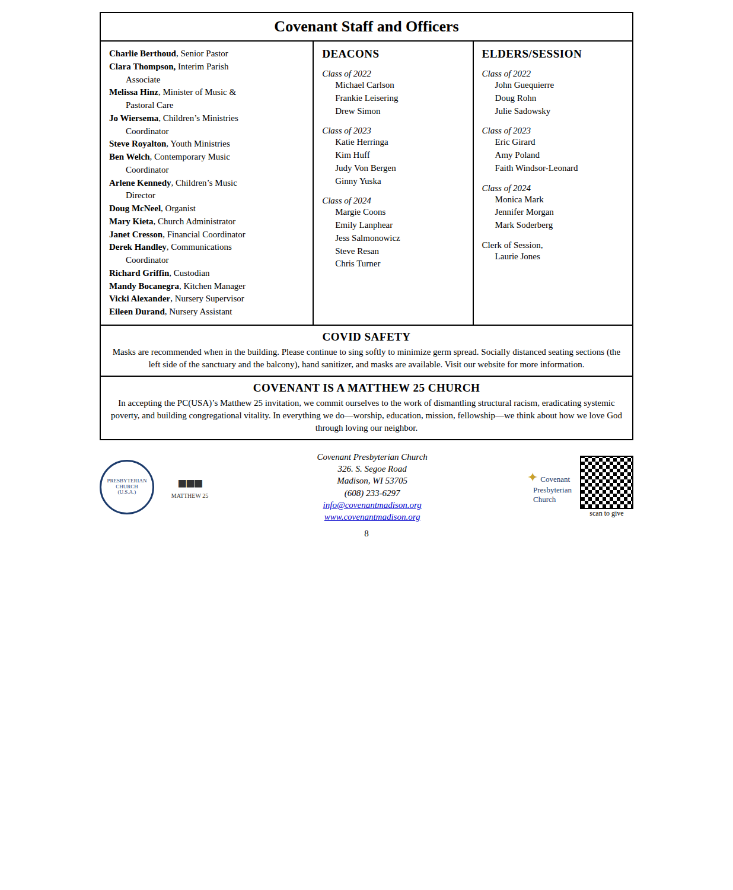| Covenant Staff and Officers |
| --- |
| Charlie Berthoud , Senior Pastor Clara Thompson, Interim Parish Associate Melissa Hinz , Minister of Music & Pastoral Care Jo Wiersema , Children’s Ministries Coordinator Steve Royalton , Youth Ministries Ben Welch , Contemporary Music Coordinator Arlene Kennedy , Children’s Music Director Doug McNeel , Organist Mary Kieta , Church Administrator Janet Cresson , Financial Coordinator Derek Handley , Communications Coordinator Richard Griffin , Custodian Mandy Bocanegra , Kitchen Manager Vicki Alexander , Nursery Supervisor Eileen Durand , Nursery Assistant | DEACONS Class of 2022 Michael Carlson Frankie Leisering Drew Simon Class of 2023 Katie Herringa Kim Huff Judy Von Bergen Ginny Yuska Class of 2024 Margie Coons Emily Lanphear Jess Salmonowicz Steve Resan Chris Turner | ELDERS/SESSION Class of 2022 John Guequierre Doug Rohn Julie Sadowsky Class of 2023 Eric Girard Amy Poland Faith Windsor-Leonard Class of 2024 Monica Mark Jennifer Morgan Mark Soderberg Clerk of Session, Laurie Jones |
| COVID SAFETY Masks are recommended when in the building. Please continue to sing softly to minimize germ spread. Socially distanced seating sections (the left side of the sanctuary and the balcony), hand sanitizer, and masks are available. Visit our website for more information. |
| COVENANT IS A MATTHEW 25 CHURCH In accepting the PC(USA)’s Matthew 25 invitation, we commit ourselves to the work of dismantling structural racism, eradicating systemic poverty, and building congregational vitality. In everything we do—worship, education, mission, fellowship—we think about how we love God through loving our neighbor. |
PRESBYTERIAN
CHURCH
(U.S.A.)
■■■
MATTHEW 25
Covenant Presbyterian Church
326. S. Segoe Road
Madison, WI 53705
(608) 233-6297
info@covenantmadison.org
www.covenantmadison.org
✦Covenant
Presbyterian
Church
scan to give
8